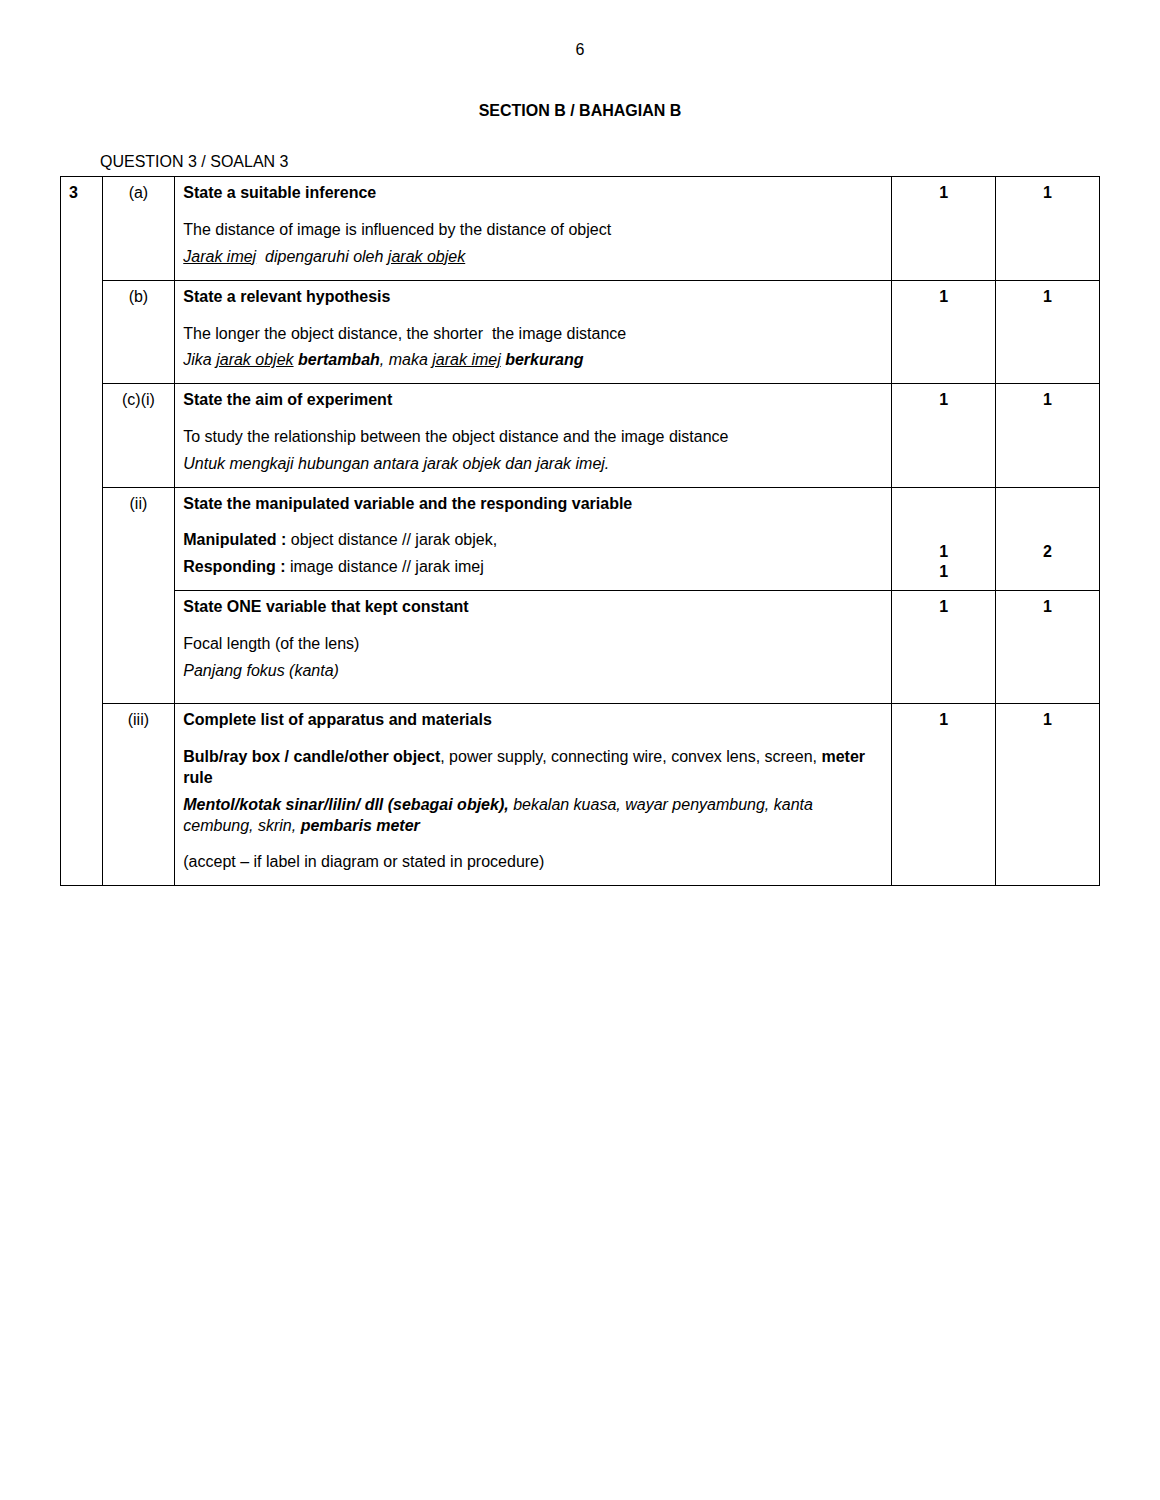6
SECTION B / BAHAGIAN B
QUESTION 3 / SOALAN 3
| 3 | (a) | State a suitable inference The distance of image is influenced by the distance of object Jarak imej dipengaruhi oleh jarak objek | 1 | 1 |
| (b) | State a relevant hypothesis The longer the object distance, the shorter the image distance Jika jarak objek bertambah , maka jarak imej berkurang | 1 | 1 |
| (c)(i) | State the aim of experiment To study the relationship between the object distance and the image distance Untuk mengkaji hubungan antara jarak objek dan jarak imej. | 1 | 1 |
| (ii) | State the manipulated variable and the responding variable Manipulated : object distance // jarak objek, Responding : image distance // jarak imej | 1 1 | 2 |
| State ONE variable that kept constant Focal length (of the lens) Panjang fokus (kanta) | 1 | 1 |
| (iii) | Complete list of apparatus and materials Bulb/ray box / candle/other object , power supply, connecting wire, convex lens, screen, meter rule Mentol/kotak sinar/lilin/ dll (sebagai objek), bekalan kuasa, wayar penyambung, kanta cembung, skrin, pembaris meter (accept – if label in diagram or stated in procedure) | 1 | 1 |